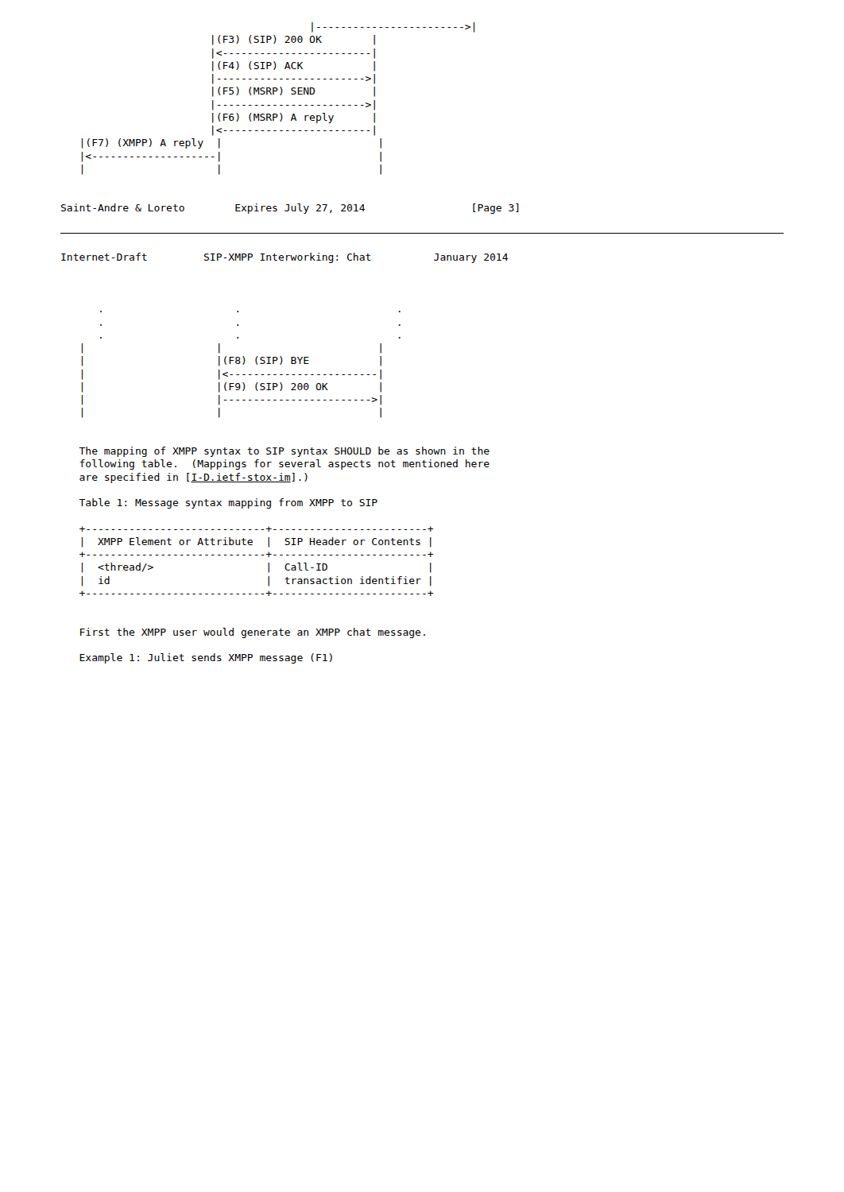|------------------------>| |(F3) (SIP) 200 OK | |<------------------------| |(F4) (SIP) ACK | |------------------------>| |(F5) (MSRP) SEND | |------------------------>| |(F6) (MSRP) A reply | |<------------------------| |(F7) (XMPP) A reply | | |<--------------------| | | | |
Saint-Andre & Loreto Expires July 27, 2014 [Page 3]
Internet-Draft SIP-XMPP Interworking: Chat January 2014
. . . . . . . . . | | | | |(F8) (SIP) BYE | | |<------------------------| | |(F9) (SIP) 200 OK | | |------------------------>| | | | The mapping of XMPP syntax to SIP syntax SHOULD be as shown in the following table. (Mappings for several aspects not mentioned here are specified in [I-D.ietf-stox-im].) Table 1: Message syntax mapping from XMPP to SIP +-----------------------------+-------------------------+ | XMPP Element or Attribute | SIP Header or Contents | +-----------------------------+-------------------------+ | <thread/> | Call-ID | | id | transaction identifier | +-----------------------------+-------------------------+ First the XMPP user would generate an XMPP chat message. Example 1: Juliet sends XMPP message (F1)